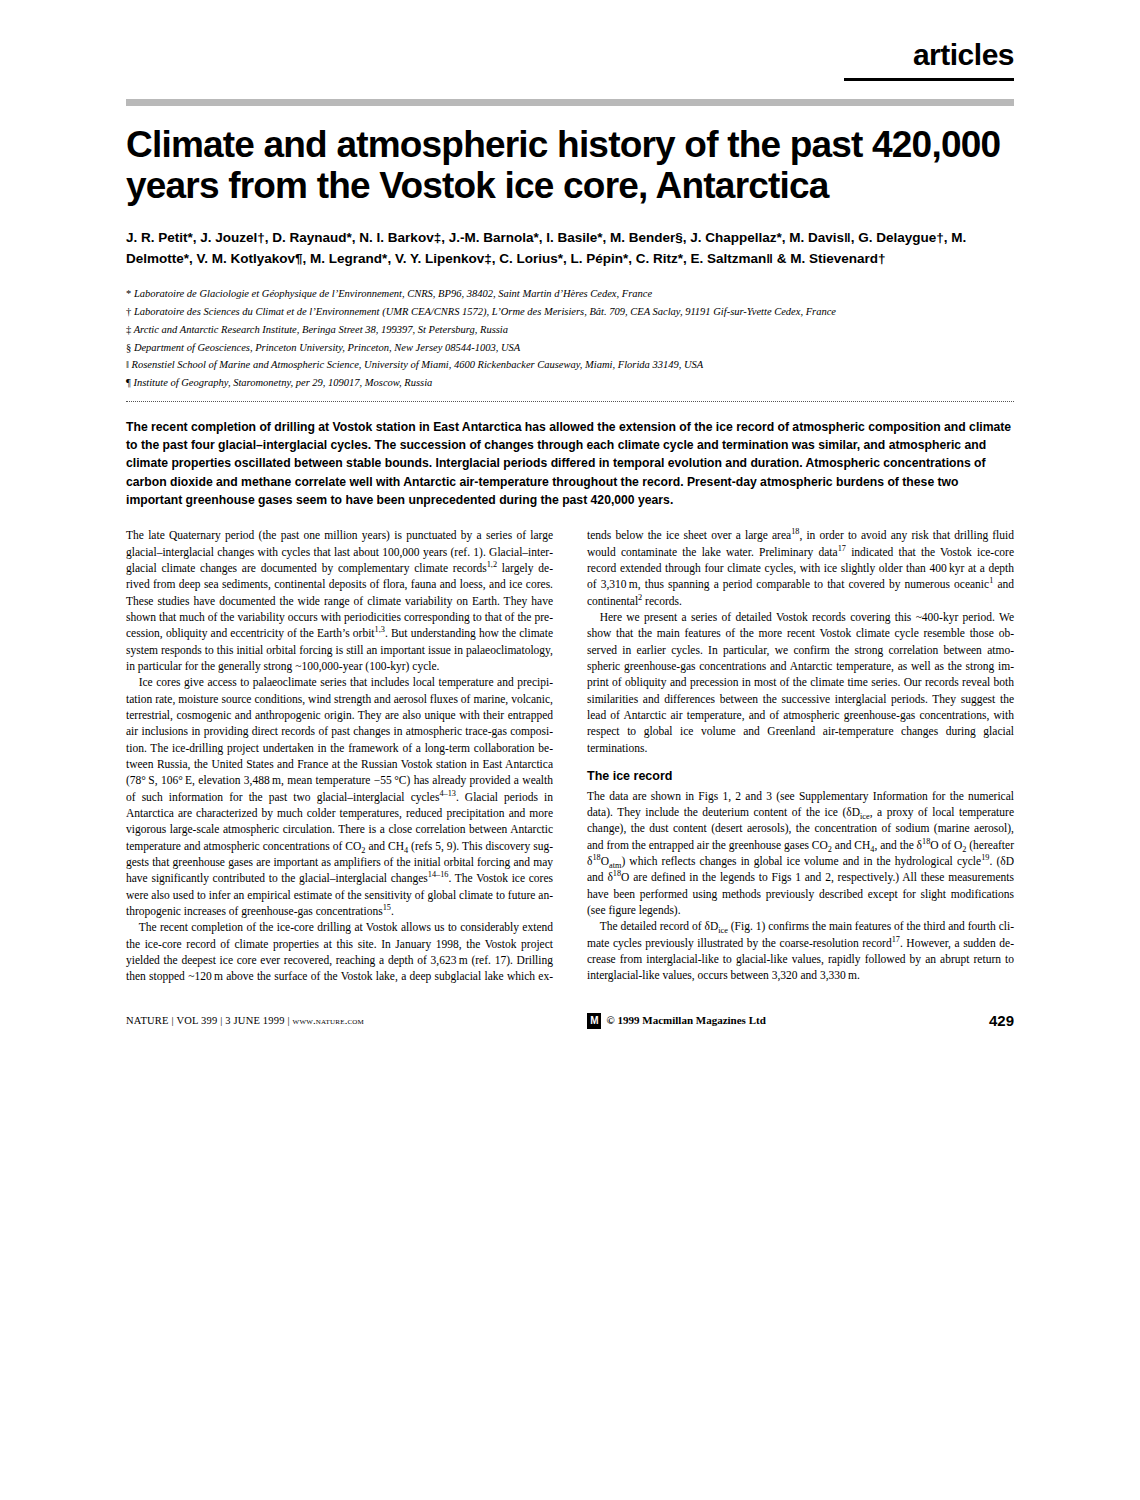articles
Climate and atmospheric history of the past 420,000 years from the Vostok ice core, Antarctica
J. R. Petit*, J. Jouzel†, D. Raynaud*, N. I. Barkov‡, J.-M. Barnola*, I. Basile*, M. Bender§, J. Chappellaz*, M. Davis‖, G. Delaygue†, M. Delmotte*, V. M. Kotlyakov¶, M. Legrand*, V. Y. Lipenkov‡, C. Lorius*, L. Pépin*, C. Ritz*, E. Saltzman‖ & M. Stievenard†
* Laboratoire de Glaciologie et Géophysique de l’Environnement, CNRS, BP96, 38402, Saint Martin d’Hères Cedex, France
† Laboratoire des Sciences du Climat et de l’Environnement (UMR CEA/CNRS 1572), L’Orme des Merisiers, Bât. 709, CEA Saclay, 91191 Gif-sur-Yvette Cedex, France
‡ Arctic and Antarctic Research Institute, Beringa Street 38, 199397, St Petersburg, Russia
§ Department of Geosciences, Princeton University, Princeton, New Jersey 08544-1003, USA
‖ Rosenstiel School of Marine and Atmospheric Science, University of Miami, 4600 Rickenbacker Causeway, Miami, Florida 33149, USA
¶ Institute of Geography, Staromonetny, per 29, 109017, Moscow, Russia
The recent completion of drilling at Vostok station in East Antarctica has allowed the extension of the ice record of atmospheric composition and climate to the past four glacial–interglacial cycles. The succession of changes through each climate cycle and termination was similar, and atmospheric and climate properties oscillated between stable bounds. Interglacial periods differed in temporal evolution and duration. Atmospheric concentrations of carbon dioxide and methane correlate well with Antarctic air-temperature throughout the record. Present-day atmospheric burdens of these two important greenhouse gases seem to have been unprecedented during the past 420,000 years.
The late Quaternary period (the past one million years) is punctuated by a series of large glacial–interglacial changes with cycles that last about 100,000 years (ref. 1). Glacial–interglacial climate changes are documented by complementary climate records1,2 largely derived from deep sea sediments, continental deposits of flora, fauna and loess, and ice cores. These studies have documented the wide range of climate variability on Earth. They have shown that much of the variability occurs with periodicities corresponding to that of the precession, obliquity and eccentricity of the Earth’s orbit1,3. But understanding how the climate system responds to this initial orbital forcing is still an important issue in palaeoclimatology, in particular for the generally strong ~100,000-year (100-kyr) cycle.
Ice cores give access to palaeoclimate series that includes local temperature and precipitation rate, moisture source conditions, wind strength and aerosol fluxes of marine, volcanic, terrestrial, cosmogenic and anthropogenic origin. They are also unique with their entrapped air inclusions in providing direct records of past changes in atmospheric trace-gas composition. The ice-drilling project undertaken in the framework of a long-term collaboration between Russia, the United States and France at the Russian Vostok station in East Antarctica (78° S, 106° E, elevation 3,488 m, mean temperature −55 °C) has already provided a wealth of such information for the past two glacial–interglacial cycles4–13. Glacial periods in Antarctica are characterized by much colder temperatures, reduced precipitation and more vigorous large-scale atmospheric circulation. There is a close correlation between Antarctic temperature and atmospheric concentrations of CO2 and CH4 (refs 5, 9). This discovery suggests that greenhouse gases are important as amplifiers of the initial orbital forcing and may have significantly contributed to the glacial–interglacial changes14–16. The Vostok ice cores were also used to infer an empirical estimate of the sensitivity of global climate to future anthropogenic increases of greenhouse-gas concentrations15.
The recent completion of the ice-core drilling at Vostok allows us to considerably extend the ice-core record of climate properties at this site. In January 1998, the Vostok project yielded the deepest ice core ever recovered, reaching a depth of 3,623 m (ref. 17). Drilling then stopped ~120 m above the surface of the Vostok lake, a deep subglacial lake which extends below the ice sheet over a large area18, in order to avoid any risk that drilling fluid would contaminate the lake water. Preliminary data17 indicated that the Vostok ice-core record extended through four climate cycles, with ice slightly older than 400 kyr at a depth of 3,310 m, thus spanning a period comparable to that covered by numerous oceanic1 and continental2 records.
Here we present a series of detailed Vostok records covering this ~400-kyr period. We show that the main features of the more recent Vostok climate cycle resemble those observed in earlier cycles. In particular, we confirm the strong correlation between atmospheric greenhouse-gas concentrations and Antarctic temperature, as well as the strong imprint of obliquity and precession in most of the climate time series. Our records reveal both similarities and differences between the successive interglacial periods. They suggest the lead of Antarctic air temperature, and of atmospheric greenhouse-gas concentrations, with respect to global ice volume and Greenland air-temperature changes during glacial terminations.
The ice record
The data are shown in Figs 1, 2 and 3 (see Supplementary Information for the numerical data). They include the deuterium content of the ice (δDice, a proxy of local temperature change), the dust content (desert aerosols), the concentration of sodium (marine aerosol), and from the entrapped air the greenhouse gases CO2 and CH4, and the δ18O of O2 (hereafter δ18Oatm) which reflects changes in global ice volume and in the hydrological cycle19. (δD and δ18O are defined in the legends to Figs 1 and 2, respectively.) All these measurements have been performed using methods previously described except for slight modifications (see figure legends).
The detailed record of δDice (Fig. 1) confirms the main features of the third and fourth climate cycles previously illustrated by the coarse-resolution record17. However, a sudden decrease from interglacial-like to glacial-like values, rapidly followed by an abrupt return to interglacial-like values, occurs between 3,320 and 3,330 m.
NATURE | VOL 399 | 3 JUNE 1999 | www.nature.com
M © 1999 Macmillan Magazines Ltd
429